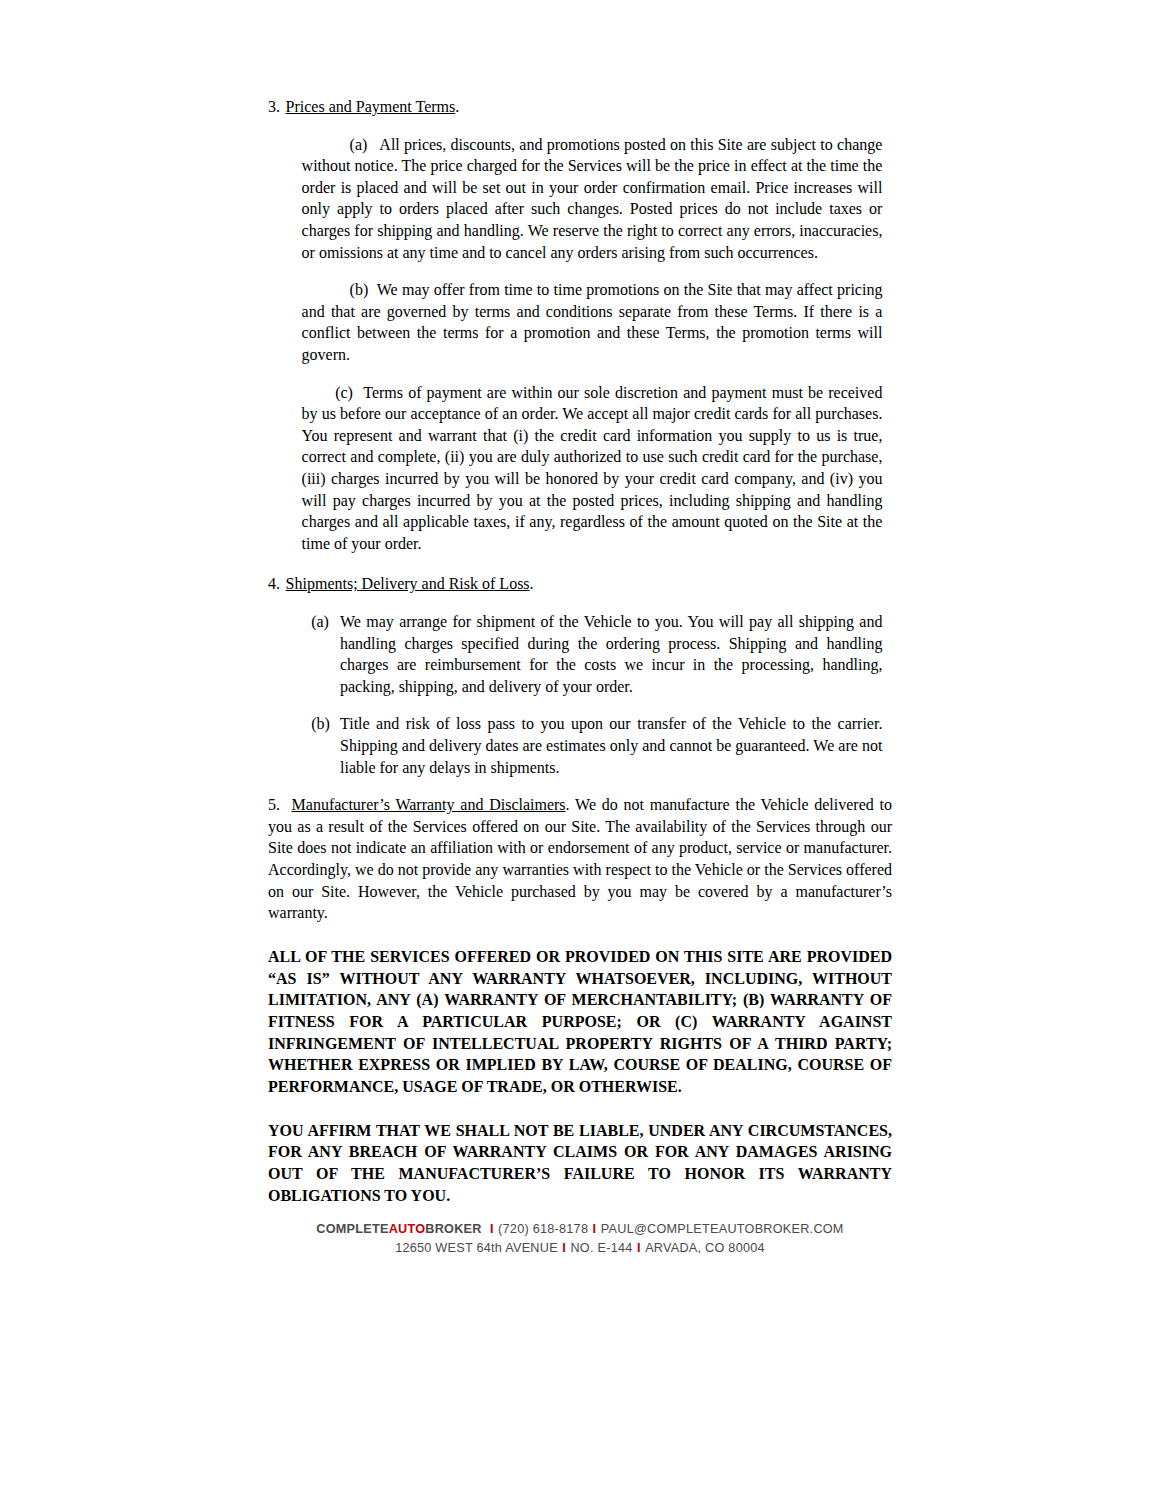3. Prices and Payment Terms.
(a) All prices, discounts, and promotions posted on this Site are subject to change without notice. The price charged for the Services will be the price in effect at the time the order is placed and will be set out in your order confirmation email. Price increases will only apply to orders placed after such changes. Posted prices do not include taxes or charges for shipping and handling. We reserve the right to correct any errors, inaccuracies, or omissions at any time and to cancel any orders arising from such occurrences.
(b) We may offer from time to time promotions on the Site that may affect pricing and that are governed by terms and conditions separate from these Terms. If there is a conflict between the terms for a promotion and these Terms, the promotion terms will govern.
(c) Terms of payment are within our sole discretion and payment must be received by us before our acceptance of an order. We accept all major credit cards for all purchases. You represent and warrant that (i) the credit card information you supply to us is true, correct and complete, (ii) you are duly authorized to use such credit card for the purchase, (iii) charges incurred by you will be honored by your credit card company, and (iv) you will pay charges incurred by you at the posted prices, including shipping and handling charges and all applicable taxes, if any, regardless of the amount quoted on the Site at the time of your order.
4. Shipments; Delivery and Risk of Loss.
(a)
We may arrange for shipment of the Vehicle to you. You will pay all shipping and handling charges specified during the ordering process. Shipping and handling charges are reimbursement for the costs we incur in the processing, handling, packing, shipping, and delivery of your order.
(b)
Title and risk of loss pass to you upon our transfer of the Vehicle to the carrier. Shipping and delivery dates are estimates only and cannot be guaranteed. We are not liable for any delays in shipments.
5. Manufacturer’s Warranty and Disclaimers. We do not manufacture the Vehicle delivered to you as a result of the Services offered on our Site. The availability of the Services through our Site does not indicate an affiliation with or endorsement of any product, service or manufacturer. Accordingly, we do not provide any warranties with respect to the Vehicle or the Services offered on our Site. However, the Vehicle purchased by you may be covered by a manufacturer’s warranty.
ALL OF THE SERVICES OFFERED OR PROVIDED ON THIS SITE ARE PROVIDED “AS IS” WITHOUT ANY WARRANTY WHATSOEVER, INCLUDING, WITHOUT LIMITATION, ANY (A) WARRANTY OF MERCHANTABILITY; (B) WARRANTY OF FITNESS FOR A PARTICULAR PURPOSE; OR (C) WARRANTY AGAINST INFRINGEMENT OF INTELLECTUAL PROPERTY RIGHTS OF A THIRD PARTY; WHETHER EXPRESS OR IMPLIED BY LAW, COURSE OF DEALING, COURSE OF PERFORMANCE, USAGE OF TRADE, OR OTHERWISE.
YOU AFFIRM THAT WE SHALL NOT BE LIABLE, UNDER ANY CIRCUMSTANCES, FOR ANY BREACH OF WARRANTY CLAIMS OR FOR ANY DAMAGES ARISING OUT OF THE MANUFACTURER’S FAILURE TO HONOR ITS WARRANTY OBLIGATIONS TO YOU.
COMPLETE AUTO BROKER I(720) 618-8178IPAUL@COMPLETEAUTOBROKER.COM
12650 WEST 64th AVENUEINO. E-144IARVADA, CO 80004